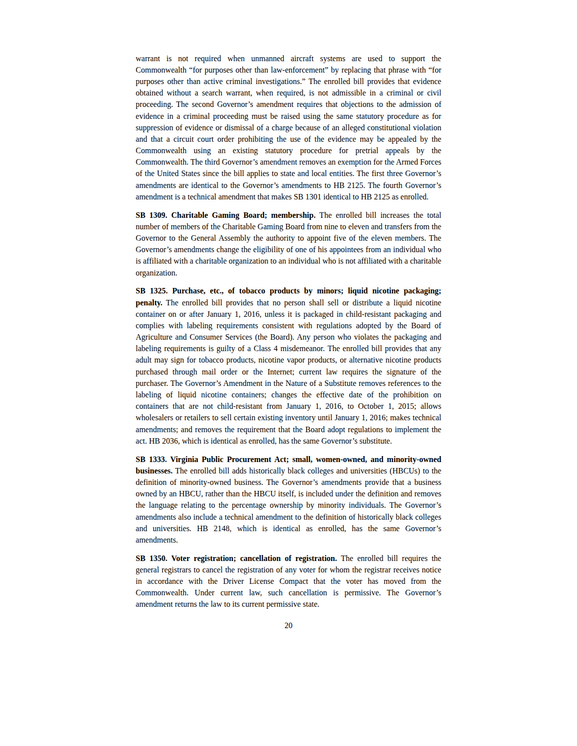warrant is not required when unmanned aircraft systems are used to support the Commonwealth “for purposes other than law-enforcement” by replacing that phrase with “for purposes other than active criminal investigations.” The enrolled bill provides that evidence obtained without a search warrant, when required, is not admissible in a criminal or civil proceeding. The second Governor’s amendment requires that objections to the admission of evidence in a criminal proceeding must be raised using the same statutory procedure as for suppression of evidence or dismissal of a charge because of an alleged constitutional violation and that a circuit court order prohibiting the use of the evidence may be appealed by the Commonwealth using an existing statutory procedure for pretrial appeals by the Commonwealth. The third Governor’s amendment removes an exemption for the Armed Forces of the United States since the bill applies to state and local entities. The first three Governor’s amendments are identical to the Governor’s amendments to HB 2125. The fourth Governor’s amendment is a technical amendment that makes SB 1301 identical to HB 2125 as enrolled.
SB 1309. Charitable Gaming Board; membership. The enrolled bill increases the total number of members of the Charitable Gaming Board from nine to eleven and transfers from the Governor to the General Assembly the authority to appoint five of the eleven members. The Governor’s amendments change the eligibility of one of his appointees from an individual who is affiliated with a charitable organization to an individual who is not affiliated with a charitable organization.
SB 1325. Purchase, etc., of tobacco products by minors; liquid nicotine packaging; penalty. The enrolled bill provides that no person shall sell or distribute a liquid nicotine container on or after January 1, 2016, unless it is packaged in child-resistant packaging and complies with labeling requirements consistent with regulations adopted by the Board of Agriculture and Consumer Services (the Board). Any person who violates the packaging and labeling requirements is guilty of a Class 4 misdemeanor. The enrolled bill provides that any adult may sign for tobacco products, nicotine vapor products, or alternative nicotine products purchased through mail order or the Internet; current law requires the signature of the purchaser. The Governor’s Amendment in the Nature of a Substitute removes references to the labeling of liquid nicotine containers; changes the effective date of the prohibition on containers that are not child-resistant from January 1, 2016, to October 1, 2015; allows wholesalers or retailers to sell certain existing inventory until January 1, 2016; makes technical amendments; and removes the requirement that the Board adopt regulations to implement the act. HB 2036, which is identical as enrolled, has the same Governor’s substitute.
SB 1333. Virginia Public Procurement Act; small, women-owned, and minority-owned businesses. The enrolled bill adds historically black colleges and universities (HBCUs) to the definition of minority-owned business. The Governor’s amendments provide that a business owned by an HBCU, rather than the HBCU itself, is included under the definition and removes the language relating to the percentage ownership by minority individuals. The Governor’s amendments also include a technical amendment to the definition of historically black colleges and universities. HB 2148, which is identical as enrolled, has the same Governor’s amendments.
SB 1350. Voter registration; cancellation of registration. The enrolled bill requires the general registrars to cancel the registration of any voter for whom the registrar receives notice in accordance with the Driver License Compact that the voter has moved from the Commonwealth. Under current law, such cancellation is permissive. The Governor’s amendment returns the law to its current permissive state.
20